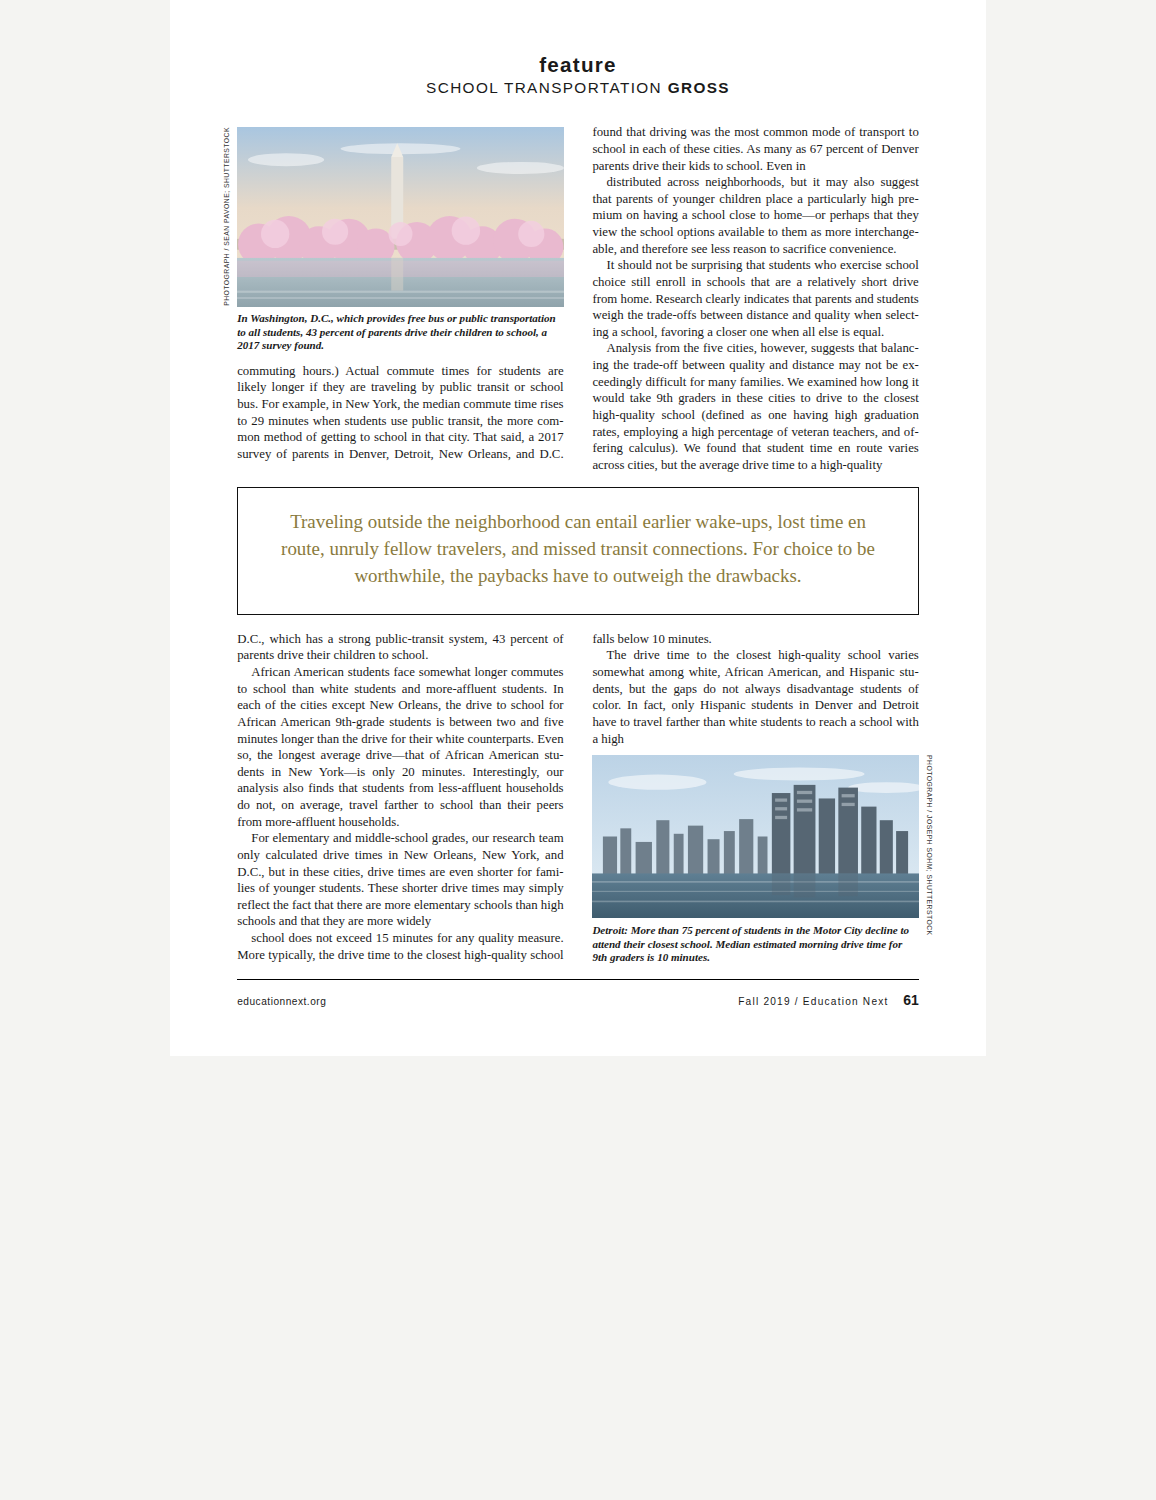feature
School Transportation Gross
Photograph / Sean Pavone; Shutterstock
In Washington, D.C., which provides free bus or public transportation to all students, 43 percent of parents drive their children to school, a 2017 survey found.
commuting hours.) Actual commute times for students are likely longer if they are traveling by public transit or school bus. For example, in New York, the median commute time rises to 29 minutes when students use public transit, the more common method of getting to school in that city. That said, a 2017 survey of parents in Denver, Detroit, New Orleans, and D.C. found that driving was the most common mode of transport to school in each of these cities. As many as 67 percent of Denver parents drive their kids to school. Even in
distributed across neighborhoods, but it may also suggest that parents of younger children place a particularly high premium on having a school close to home—or perhaps that they view the school options available to them as more interchangeable, and therefore see less reason to sacrifice convenience.
It should not be surprising that students who exercise school choice still enroll in schools that are a relatively short drive from home. Research clearly indicates that parents and students weigh the trade-offs between distance and quality when selecting a school, favoring a closer one when all else is equal.
Analysis from the five cities, however, suggests that balancing the trade-off between quality and distance may not be exceedingly difficult for many families. We examined how long it would take 9th graders in these cities to drive to the closest high-quality school (defined as one having high graduation rates, employing a high percentage of veteran teachers, and offering calculus). We found that student time en route varies across cities, but the average drive time to a high-quality
Traveling outside the neighborhood can entail earlier wake-ups, lost time en route, unruly fellow travelers, and missed transit connections. For choice to be worthwhile, the paybacks have to outweigh the drawbacks.
D.C., which has a strong public-transit system, 43 percent of parents drive their children to school.
African American students face somewhat longer commutes to school than white students and more-affluent students. In each of the cities except New Orleans, the drive to school for African American 9th-grade students is between two and five minutes longer than the drive for their white counterparts. Even so, the longest average drive—that of African American students in New York—is only 20 minutes. Interestingly, our analysis also finds that students from less-affluent households do not, on average, travel farther to school than their peers from more-affluent households.
For elementary and middle-school grades, our research team only calculated drive times in New Orleans, New York, and D.C., but in these cities, drive times are even shorter for families of younger students. These shorter drive times may simply reflect the fact that there are more elementary schools than high schools and that they are more widely
school does not exceed 15 minutes for any quality measure. More typically, the drive time to the closest high-quality school falls below 10 minutes.
The drive time to the closest high-quality school varies somewhat among white, African American, and Hispanic students, but the gaps do not always disadvantage students of color. In fact, only Hispanic students in Denver and Detroit have to travel farther than white students to reach a school with a high
Photograph / Joseph Sohm; Shutterstock
Detroit: More than 75 percent of students in the Motor City decline to attend their closest school. Median estimated morning drive time for 9th graders is 10 minutes.
educationnext.org
Fall 2019 / Education Next 61